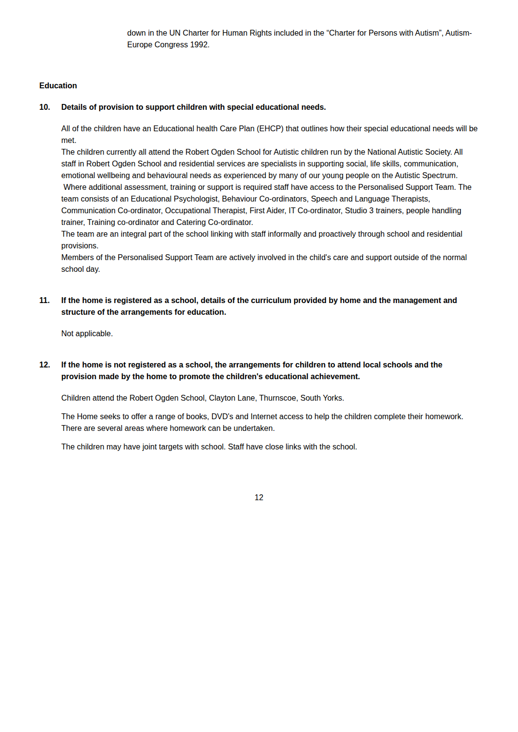down in the UN Charter for Human Rights included in the “Charter for Persons with Autism”, Autism-Europe Congress 1992.
Education
10. Details of provision to support children with special educational needs.
All of the children have an Educational health Care Plan (EHCP) that outlines how their special educational needs will be met.
The children currently all attend the Robert Ogden School for Autistic children run by the National Autistic Society. All staff in Robert Ogden School and residential services are specialists in supporting social, life skills, communication, emotional wellbeing and behavioural needs as experienced by many of our young people on the Autistic Spectrum.
Where additional assessment, training or support is required staff have access to the Personalised Support Team. The team consists of an Educational Psychologist, Behaviour Co-ordinators, Speech and Language Therapists, Communication Co-ordinator, Occupational Therapist, First Aider, IT Co-ordinator, Studio 3 trainers, people handling trainer, Training co-ordinator and Catering Co-ordinator.
The team are an integral part of the school linking with staff informally and proactively through school and residential provisions.
Members of the Personalised Support Team are actively involved in the child's care and support outside of the normal school day.
11. If the home is registered as a school, details of the curriculum provided by home and the management and structure of the arrangements for education.
Not applicable.
12. If the home is not registered as a school, the arrangements for children to attend local schools and the provision made by the home to promote the children's educational achievement.
Children attend the Robert Ogden School, Clayton Lane, Thurnscoe, South Yorks.
The Home seeks to offer a range of books, DVD's and Internet access to help the children complete their homework. There are several areas where homework can be undertaken.
The children may have joint targets with school. Staff have close links with the school.
12